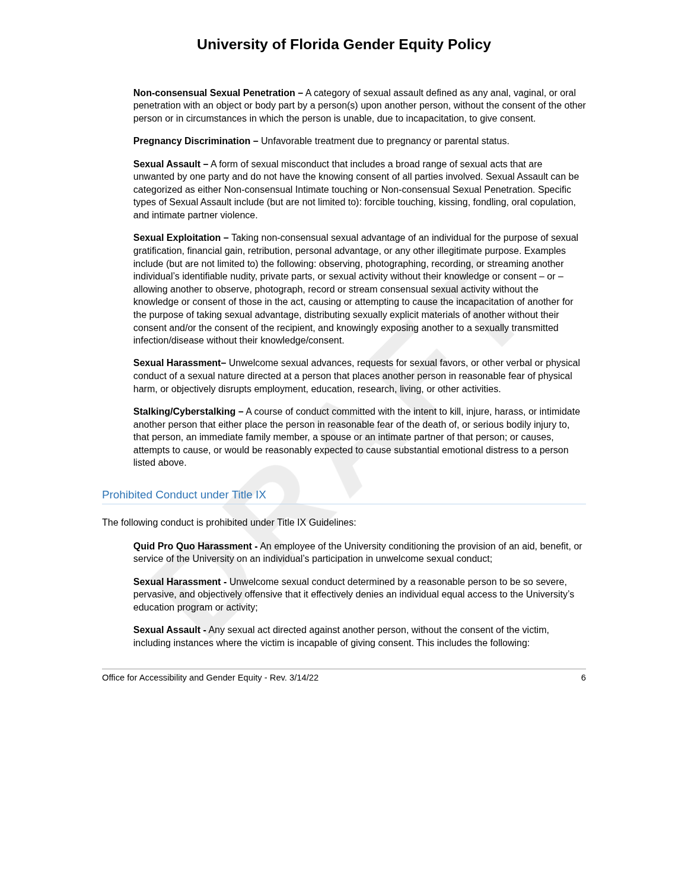DRAFT
University of Florida Gender Equity Policy
Non-consensual Sexual Penetration – A category of sexual assault defined as any anal, vaginal, or oral penetration with an object or body part by a person(s) upon another person, without the consent of the other person or in circumstances in which the person is unable, due to incapacitation, to give consent.
Pregnancy Discrimination – Unfavorable treatment due to pregnancy or parental status.
Sexual Assault – A form of sexual misconduct that includes a broad range of sexual acts that are unwanted by one party and do not have the knowing consent of all parties involved. Sexual Assault can be categorized as either Non-consensual Intimate touching or Non-consensual Sexual Penetration. Specific types of Sexual Assault include (but are not limited to): forcible touching, kissing, fondling, oral copulation, and intimate partner violence.
Sexual Exploitation – Taking non-consensual sexual advantage of an individual for the purpose of sexual gratification, financial gain, retribution, personal advantage, or any other illegitimate purpose. Examples include (but are not limited to) the following: observing, photographing, recording, or streaming another individual’s identifiable nudity, private parts, or sexual activity without their knowledge or consent – or – allowing another to observe, photograph, record or stream consensual sexual activity without the knowledge or consent of those in the act, causing or attempting to cause the incapacitation of another for the purpose of taking sexual advantage, distributing sexually explicit materials of another without their consent and/or the consent of the recipient, and knowingly exposing another to a sexually transmitted infection/disease without their knowledge/consent.
Sexual Harassment– Unwelcome sexual advances, requests for sexual favors, or other verbal or physical conduct of a sexual nature directed at a person that places another person in reasonable fear of physical harm, or objectively disrupts employment, education, research, living, or other activities.
Stalking/Cyberstalking – A course of conduct committed with the intent to kill, injure, harass, or intimidate another person that either place the person in reasonable fear of the death of, or serious bodily injury to, that person, an immediate family member, a spouse or an intimate partner of that person; or causes, attempts to cause, or would be reasonably expected to cause substantial emotional distress to a person listed above.
Prohibited Conduct under Title IX
The following conduct is prohibited under Title IX Guidelines:
Quid Pro Quo Harassment - An employee of the University conditioning the provision of an aid, benefit, or service of the University on an individual’s participation in unwelcome sexual conduct;
Sexual Harassment - Unwelcome sexual conduct determined by a reasonable person to be so severe, pervasive, and objectively offensive that it effectively denies an individual equal access to the University’s education program or activity;
Sexual Assault - Any sexual act directed against another person, without the consent of the victim, including instances where the victim is incapable of giving consent. This includes the following:
Office for Accessibility and Gender Equity - Rev. 3/14/22 6